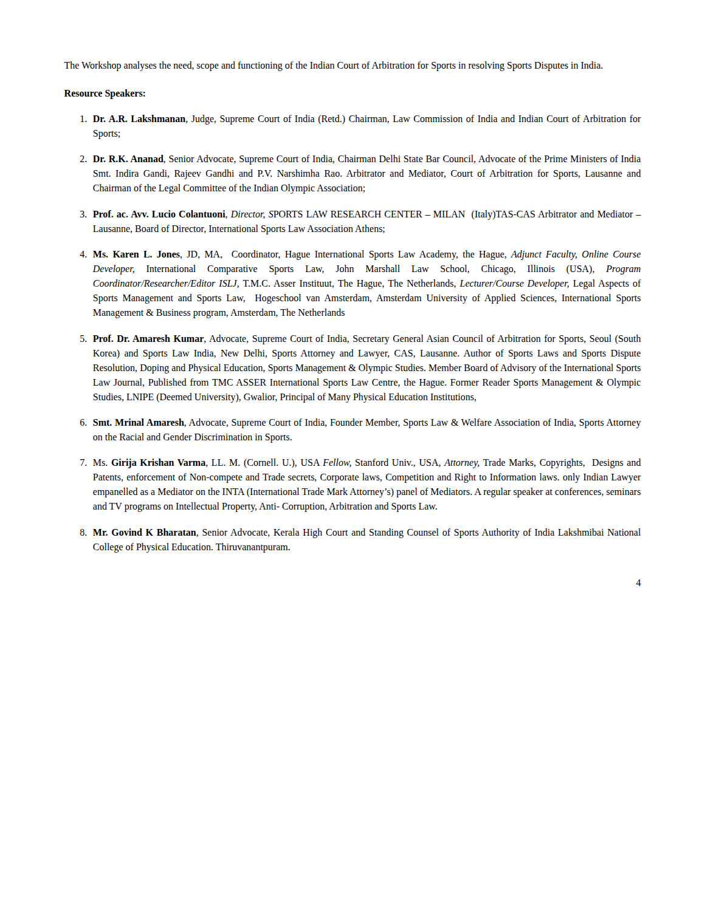The Workshop analyses the need, scope and functioning of the Indian Court of Arbitration for Sports in resolving Sports Disputes in India.
Resource Speakers:
Dr. A.R. Lakshmanan, Judge, Supreme Court of India (Retd.) Chairman, Law Commission of India and Indian Court of Arbitration for Sports;
Dr. R.K. Ananad, Senior Advocate, Supreme Court of India, Chairman Delhi State Bar Council, Advocate of the Prime Ministers of India Smt. Indira Gandi, Rajeev Gandhi and P.V. Narshimha Rao. Arbitrator and Mediator, Court of Arbitration for Sports, Lausanne and Chairman of the Legal Committee of the Indian Olympic Association;
Prof. ac. Avv. Lucio Colantuoni, Director, SPORTS LAW RESEARCH CENTER – MILAN (Italy)TAS-CAS Arbitrator and Mediator – Lausanne, Board of Director, International Sports Law Association Athens;
Ms. Karen L. Jones, JD, MA, Coordinator, Hague International Sports Law Academy, the Hague, Adjunct Faculty, Online Course Developer, International Comparative Sports Law, John Marshall Law School, Chicago, Illinois (USA), Program Coordinator/Researcher/Editor ISLJ, T.M.C. Asser Instituut, The Hague, The Netherlands, Lecturer/Course Developer, Legal Aspects of Sports Management and Sports Law, Hogeschool van Amsterdam, Amsterdam University of Applied Sciences, International Sports Management & Business program, Amsterdam, The Netherlands
Prof. Dr. Amaresh Kumar, Advocate, Supreme Court of India, Secretary General Asian Council of Arbitration for Sports, Seoul (South Korea) and Sports Law India, New Delhi, Sports Attorney and Lawyer, CAS, Lausanne. Author of Sports Laws and Sports Dispute Resolution, Doping and Physical Education, Sports Management & Olympic Studies. Member Board of Advisory of the International Sports Law Journal, Published from TMC ASSER International Sports Law Centre, the Hague. Former Reader Sports Management & Olympic Studies, LNIPE (Deemed University), Gwalior, Principal of Many Physical Education Institutions,
Smt. Mrinal Amaresh, Advocate, Supreme Court of India, Founder Member, Sports Law & Welfare Association of India, Sports Attorney on the Racial and Gender Discrimination in Sports.
Ms. Girija Krishan Varma, LL. M. (Cornell. U.), USA Fellow, Stanford Univ., USA, Attorney, Trade Marks, Copyrights, Designs and Patents, enforcement of Non-compete and Trade secrets, Corporate laws, Competition and Right to Information laws. only Indian Lawyer empanelled as a Mediator on the INTA (International Trade Mark Attorney’s) panel of Mediators. A regular speaker at conferences, seminars and TV programs on Intellectual Property, Anti- Corruption, Arbitration and Sports Law.
Mr. Govind K Bharatan, Senior Advocate, Kerala High Court and Standing Counsel of Sports Authority of India Lakshmibai National College of Physical Education. Thiruvanantpuram.
4